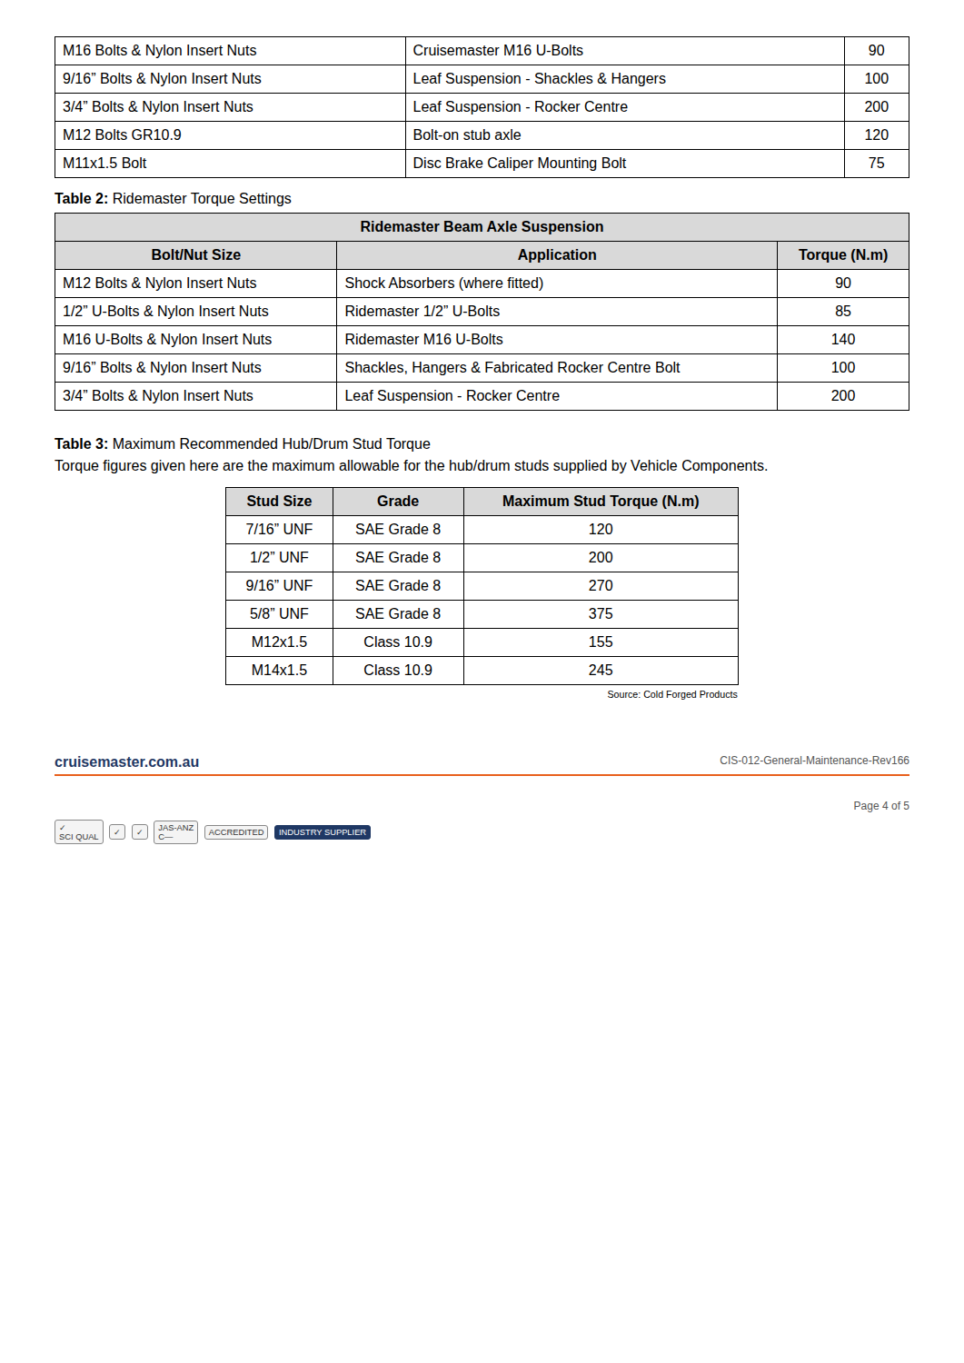| M16 Bolts & Nylon Insert Nuts | Cruisemaster M16 U-Bolts | 90 |
| 9/16” Bolts & Nylon Insert Nuts | Leaf Suspension - Shackles & Hangers | 100 |
| 3/4” Bolts & Nylon Insert Nuts | Leaf Suspension - Rocker Centre | 200 |
| M12 Bolts GR10.9 | Bolt-on stub axle | 120 |
| M11x1.5 Bolt | Disc Brake Caliper Mounting Bolt | 75 |
Table 2: Ridemaster Torque Settings
| Ridemaster Beam Axle Suspension |
| Bolt/Nut Size | Application | Torque (N.m) |
| M12 Bolts & Nylon Insert Nuts | Shock Absorbers (where fitted) | 90 |
| 1/2” U-Bolts & Nylon Insert Nuts | Ridemaster 1/2” U-Bolts | 85 |
| M16 U-Bolts & Nylon Insert Nuts | Ridemaster M16 U-Bolts | 140 |
| 9/16” Bolts & Nylon Insert Nuts | Shackles, Hangers & Fabricated Rocker Centre Bolt | 100 |
| 3/4” Bolts & Nylon Insert Nuts | Leaf Suspension - Rocker Centre | 200 |
Table 3: Maximum Recommended Hub/Drum Stud Torque
Torque figures given here are the maximum allowable for the hub/drum studs supplied by Vehicle Components.
| Stud Size | Grade | Maximum Stud Torque (N.m) |
| 7/16” UNF | SAE Grade 8 | 120 |
| 1/2” UNF | SAE Grade 8 | 200 |
| 9/16” UNF | SAE Grade 8 | 270 |
| 5/8” UNF | SAE Grade 8 | 375 |
| M12x1.5 | Class 10.9 | 155 |
| M14x1.5 | Class 10.9 | 245 |
Source: Cold Forged Products
cruisemaster.com.au CIS-012-General-Maintenance-Rev166
Page 4 of 5
✓
SCI QUAL ✓ ✓ JAS-ANZ
C— ACCREDITED INDUSTRY SUPPLIER